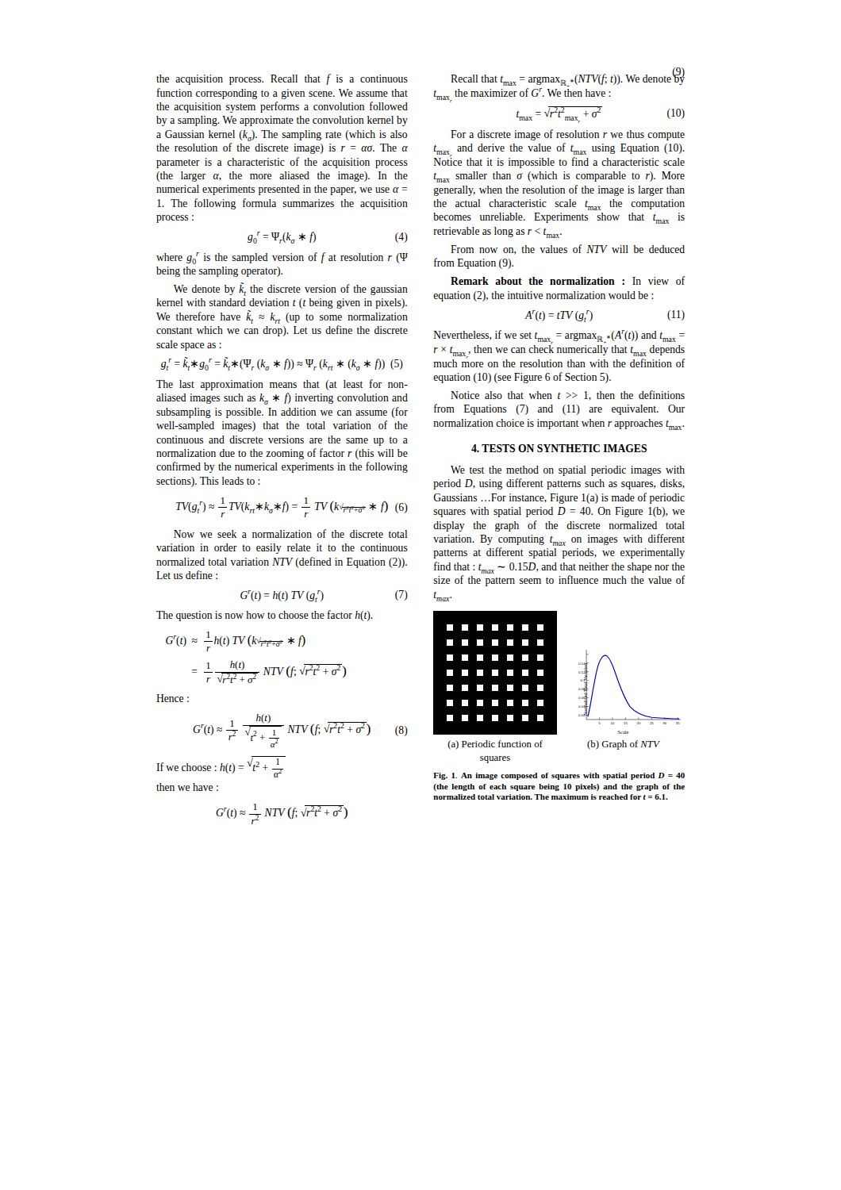the acquisition process. Recall that f is a continuous function corresponding to a given scene. We assume that the acquisition system performs a convolution followed by a sampling. We approximate the convolution kernel by a Gaussian kernel (kσ). The sampling rate (which is also the resolution of the discrete image) is r = ασ. The α parameter is a characteristic of the acquisition process (the larger α, the more aliased the image). In the numerical experiments presented in the paper, we use α = 1. The following formula summarizes the acquisition process :
g0r = Ψr(kσ ∗ f)(4)
where g0r is the sampled version of f at resolution r (Ψ being the sampling operator).
We denote by k̃t the discrete version of the gaussian kernel with standard deviation t (t being given in pixels). We therefore have k̃t ≈ krt (up to some normalization constant which we can drop). Let us define the discrete scale space as :
gtr = k̃t∗g0r = k̃t∗(Ψr (kσ ∗ f)) ≈ Ψr (krt ∗ (kσ ∗ f)) (5)
The last approximation means that (at least for non-aliased images such as kσ ∗ f) inverting convolution and subsampling is possible. In addition we can assume (for well-sampled images) that the total variation of the continuous and discrete versions are the same up to a normalization due to the zooming of factor r (this will be confirmed by the numerical experiments in the following sections). This leads to :
TV(gtr) ≈ 1 r TV(krt∗kσ∗f) = 1 r TV (kr2t2+σ2 ∗ f)(6)
Now we seek a normalization of the discrete total variation in order to easily relate it to the continuous normalized total variation NTV (defined in Equation (2)). Let us define :
Gr(t) = h(t) TV (gtr)(7)
The question is now how to choose the factor h(t).
Gr(t)≈1 r h(t) TV (kr2t2+σ2 ∗ f) =1 r h(t) r2t2 + σ2 NTV (f; r2t2 + σ2)
Hence :
Gr(t) ≈ 1 r2 h(t) t2 + 1 α2 NTV (f; r2t2 + σ2)(8)
If we choose : h(t) = t2 + 1 α2
then we have :
Gr(t) ≈ 1 r2 NTV (f; r2t2 + σ2)(9)
Recall that tmax = argmaxℝ+∗(NTV(f; t)). We denote by tmaxr the maximizer of Gr. We then have :
tmax = r2t2maxr + σ2(10)
For a discrete image of resolution r we thus compute tmaxr and derive the value of tmax using Equation (10). Notice that it is impossible to find a characteristic scale tmax smaller than σ (which is comparable to r). More generally, when the resolution of the image is larger than the actual characteristic scale tmax the computation becomes unreliable. Experiments show that tmax is retrievable as long as r < tmax.
From now on, the values of NTV will be deduced from Equation (9).
Remark about the normalization : In view of equation (2), the intuitive normalization would be :
Ar(t) = tTV (gtr)(11)
Nevertheless, if we set tmaxr = argmaxℝ+∗(Ar(t)) and tmax = r × tmaxr, then we can check numerically that tmax depends much more on the resolution than with the definition of equation (10) (see Figure 6 of Section 5).
Notice also that when t >> 1, then the definitions from Equations (7) and (11) are equivalent. Our normalization choice is important when r approaches tmax.
4. TESTS ON SYNTHETIC IMAGES
We test the method on spatial periodic images with period D, using different patterns such as squares, disks, Gaussians …For instance, Figure 1(a) is made of periodic squares with spatial period D = 40. On Figure 1(b), we display the graph of the discrete normalized total variation. By computing tmax on images with different patterns at different spatial periods, we experimentally find that : tmax ∼ 0.15D, and that neither the shape nor the size of the pattern seem to influence much the value of tmax.
0.02 0.04 0.06 0.08 0.1 0.12 0.14 5 10 15 20 25 30 35
Normalized Total Variation
Scale
(a) Periodic function of squares
(b) Graph of NTV
Fig. 1. An image composed of squares with spatial period D = 40 (the length of each square being 10 pixels) and the graph of the normalized total variation. The maximum is reached for t = 6.1.